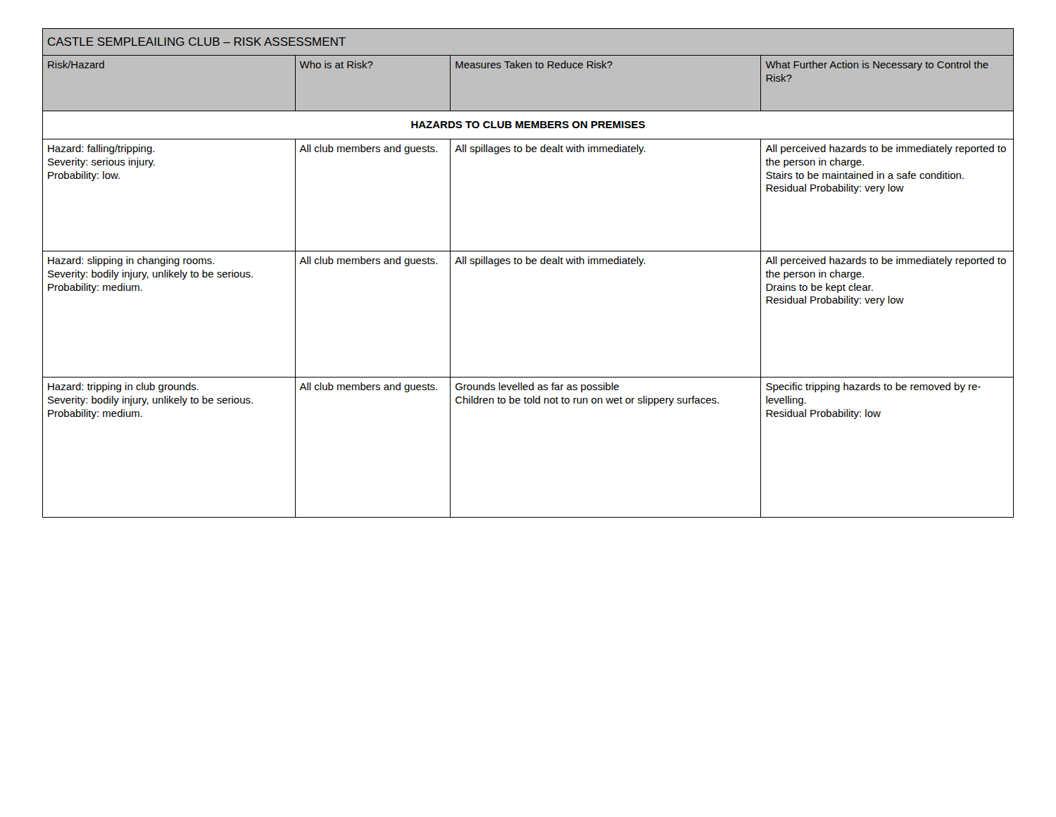| CASTLE SEMPLEAILING CLUB – RISK ASSESSMENT |
| Risk/Hazard | Who is at Risk? | Measures Taken to Reduce Risk? | What Further Action is Necessary to Control the Risk? |
| HAZARDS TO CLUB MEMBERS ON PREMISES |
| Hazard: falling/tripping. Severity: serious injury. Probability: low. | All club members and guests. | All spillages to be dealt with immediately. | All perceived hazards to be immediately reported to the person in charge. Stairs to be maintained in a safe condition. Residual Probability: very low |
| Hazard: slipping in changing rooms. Severity: bodily injury, unlikely to be serious. Probability: medium. | All club members and guests. | All spillages to be dealt with immediately. | All perceived hazards to be immediately reported to the person in charge. Drains to be kept clear. Residual Probability: very low |
| Hazard: tripping in club grounds. Severity: bodily injury, unlikely to be serious. Probability: medium. | All club members and guests. | Grounds levelled as far as possible Children to be told not to run on wet or slippery surfaces. | Specific tripping hazards to be removed by re-levelling. Residual Probability: low |